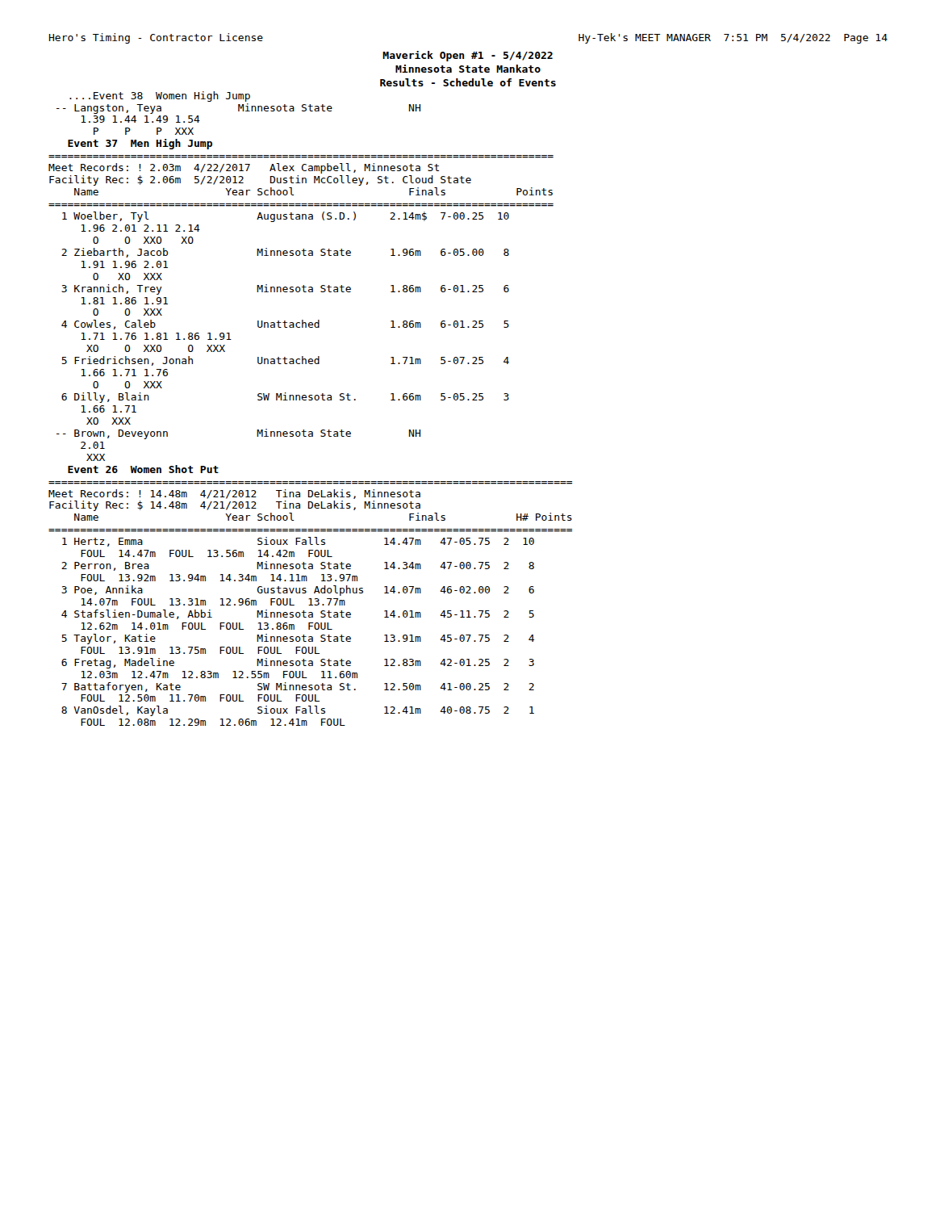Hero's Timing - Contractor License Hy-Tek's MEET MANAGER 7:51 PM 5/4/2022 Page 14
Maverick Open #1 - 5/4/2022
Minnesota State Mankato
Results - Schedule of Events
   ....Event 38  Women High Jump
 -- Langston, Teya            Minnesota State            NH
     1.39 1.44 1.49 1.54
       P    P    P  XXX
Event 37 Men High Jump
================================================================================
Meet Records: ! 2.03m  4/22/2017   Alex Campbell, Minnesota St
Facility Rec: $ 2.06m  5/2/2012    Dustin McColley, St. Cloud State
    Name                    Year School                  Finals           Points
================================================================================
  1 Woelber, Tyl                 Augustana (S.D.)     2.14m$  7-00.25  10
     1.96 2.01 2.11 2.14
       O    O  XXO   XO
  2 Ziebarth, Jacob              Minnesota State      1.96m   6-05.00   8
     1.91 1.96 2.01
       O   XO  XXX
  3 Krannich, Trey               Minnesota State      1.86m   6-01.25   6
     1.81 1.86 1.91
       O    O  XXX
  4 Cowles, Caleb                Unattached           1.86m   6-01.25   5
     1.71 1.76 1.81 1.86 1.91
      XO    O  XXO    O  XXX
  5 Friedrichsen, Jonah          Unattached           1.71m   5-07.25   4
     1.66 1.71 1.76
       O    O  XXX
  6 Dilly, Blain                 SW Minnesota St.     1.66m   5-05.25   3
     1.66 1.71
      XO  XXX
 -- Brown, Deveyonn              Minnesota State         NH
     2.01
      XXX
Event 26 Women Shot Put
===================================================================================
Meet Records: ! 14.48m  4/21/2012   Tina DeLakis, Minnesota
Facility Rec: $ 14.48m  4/21/2012   Tina DeLakis, Minnesota
    Name                    Year School                  Finals           H# Points
===================================================================================
  1 Hertz, Emma                  Sioux Falls         14.47m   47-05.75  2  10
     FOUL  14.47m  FOUL  13.56m  14.42m  FOUL
  2 Perron, Brea                 Minnesota State     14.34m   47-00.75  2   8
     FOUL  13.92m  13.94m  14.34m  14.11m  13.97m
  3 Poe, Annika                  Gustavus Adolphus   14.07m   46-02.00  2   6
     14.07m  FOUL  13.31m  12.96m  FOUL  13.77m
  4 Stafslien-Dumale, Abbi       Minnesota State     14.01m   45-11.75  2   5
     12.62m  14.01m  FOUL  FOUL  13.86m  FOUL
  5 Taylor, Katie                Minnesota State     13.91m   45-07.75  2   4
     FOUL  13.91m  13.75m  FOUL  FOUL  FOUL
  6 Fretag, Madeline             Minnesota State     12.83m   42-01.25  2   3
     12.03m  12.47m  12.83m  12.55m  FOUL  11.60m
  7 Battaforyen, Kate            SW Minnesota St.    12.50m   41-00.25  2   2
     FOUL  12.50m  11.70m  FOUL  FOUL  FOUL
  8 VanOsdel, Kayla              Sioux Falls         12.41m   40-08.75  2   1
     FOUL  12.08m  12.29m  12.06m  12.41m  FOUL